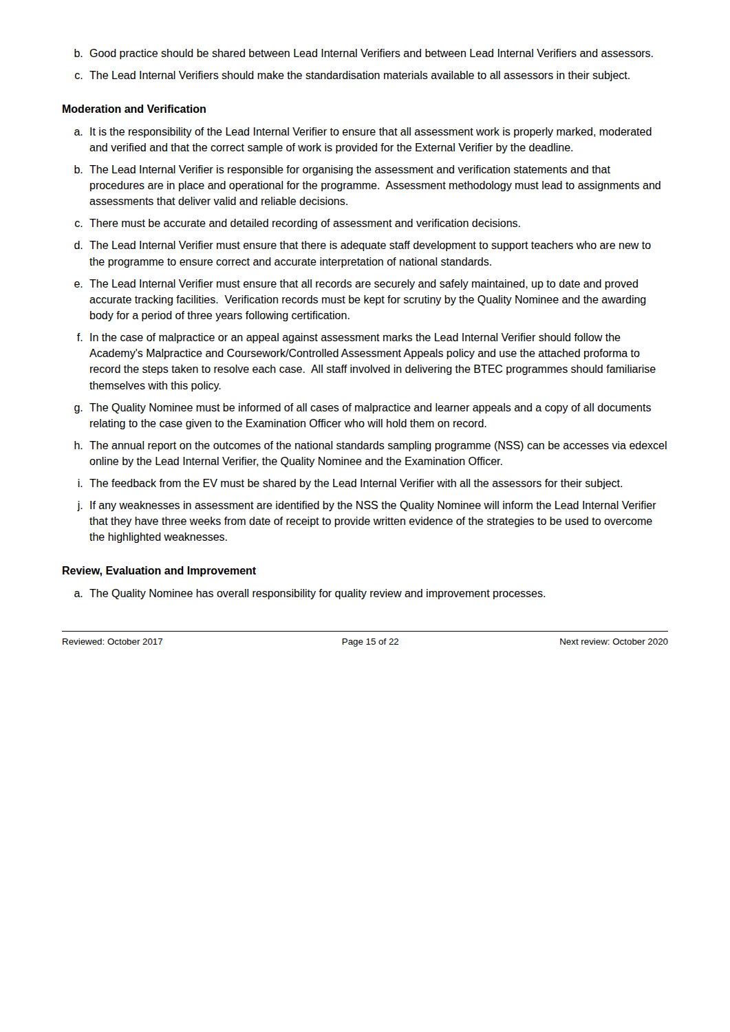Good practice should be shared between Lead Internal Verifiers and between Lead Internal Verifiers and assessors.
The Lead Internal Verifiers should make the standardisation materials available to all assessors in their subject.
Moderation and Verification
It is the responsibility of the Lead Internal Verifier to ensure that all assessment work is properly marked, moderated and verified and that the correct sample of work is provided for the External Verifier by the deadline.
The Lead Internal Verifier is responsible for organising the assessment and verification statements and that procedures are in place and operational for the programme. Assessment methodology must lead to assignments and assessments that deliver valid and reliable decisions.
There must be accurate and detailed recording of assessment and verification decisions.
The Lead Internal Verifier must ensure that there is adequate staff development to support teachers who are new to the programme to ensure correct and accurate interpretation of national standards.
The Lead Internal Verifier must ensure that all records are securely and safely maintained, up to date and proved accurate tracking facilities. Verification records must be kept for scrutiny by the Quality Nominee and the awarding body for a period of three years following certification.
In the case of malpractice or an appeal against assessment marks the Lead Internal Verifier should follow the Academy's Malpractice and Coursework/Controlled Assessment Appeals policy and use the attached proforma to record the steps taken to resolve each case. All staff involved in delivering the BTEC programmes should familiarise themselves with this policy.
The Quality Nominee must be informed of all cases of malpractice and learner appeals and a copy of all documents relating to the case given to the Examination Officer who will hold them on record.
The annual report on the outcomes of the national standards sampling programme (NSS) can be accesses via edexcel online by the Lead Internal Verifier, the Quality Nominee and the Examination Officer.
The feedback from the EV must be shared by the Lead Internal Verifier with all the assessors for their subject.
If any weaknesses in assessment are identified by the NSS the Quality Nominee will inform the Lead Internal Verifier that they have three weeks from date of receipt to provide written evidence of the strategies to be used to overcome the highlighted weaknesses.
Review, Evaluation and Improvement
The Quality Nominee has overall responsibility for quality review and improvement processes.
Reviewed: October 2017 Page 15 of 22 Next review: October 2020